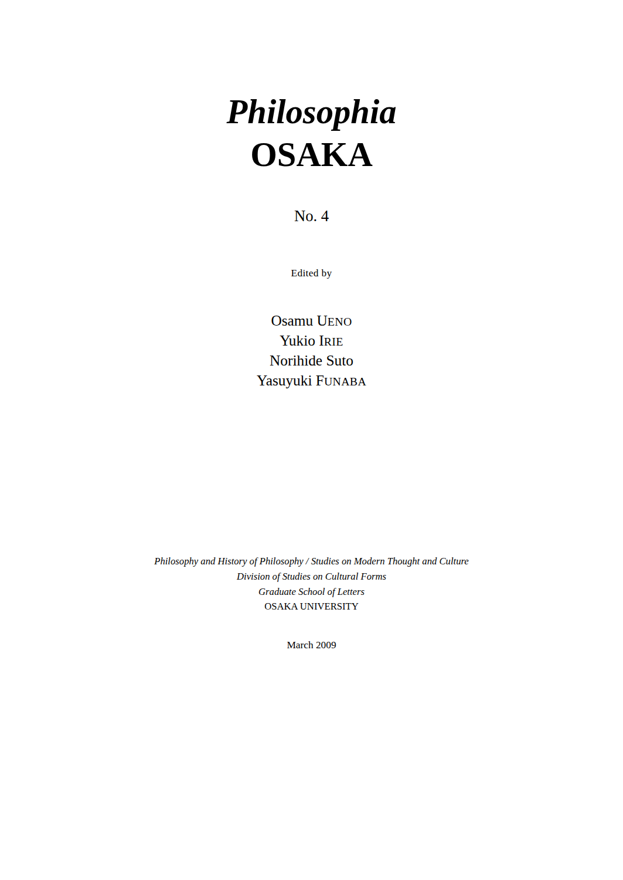Philosophia OSAKA
No. 4
Edited by
Osamu UENO
Yukio IRIE
Norihide Suto
Yasuyuki FUNABA
Philosophy and History of Philosophy / Studies on Modern Thought and Culture
Division of Studies on Cultural Forms
Graduate School of Letters
OSAKA UNIVERSITY
March 2009